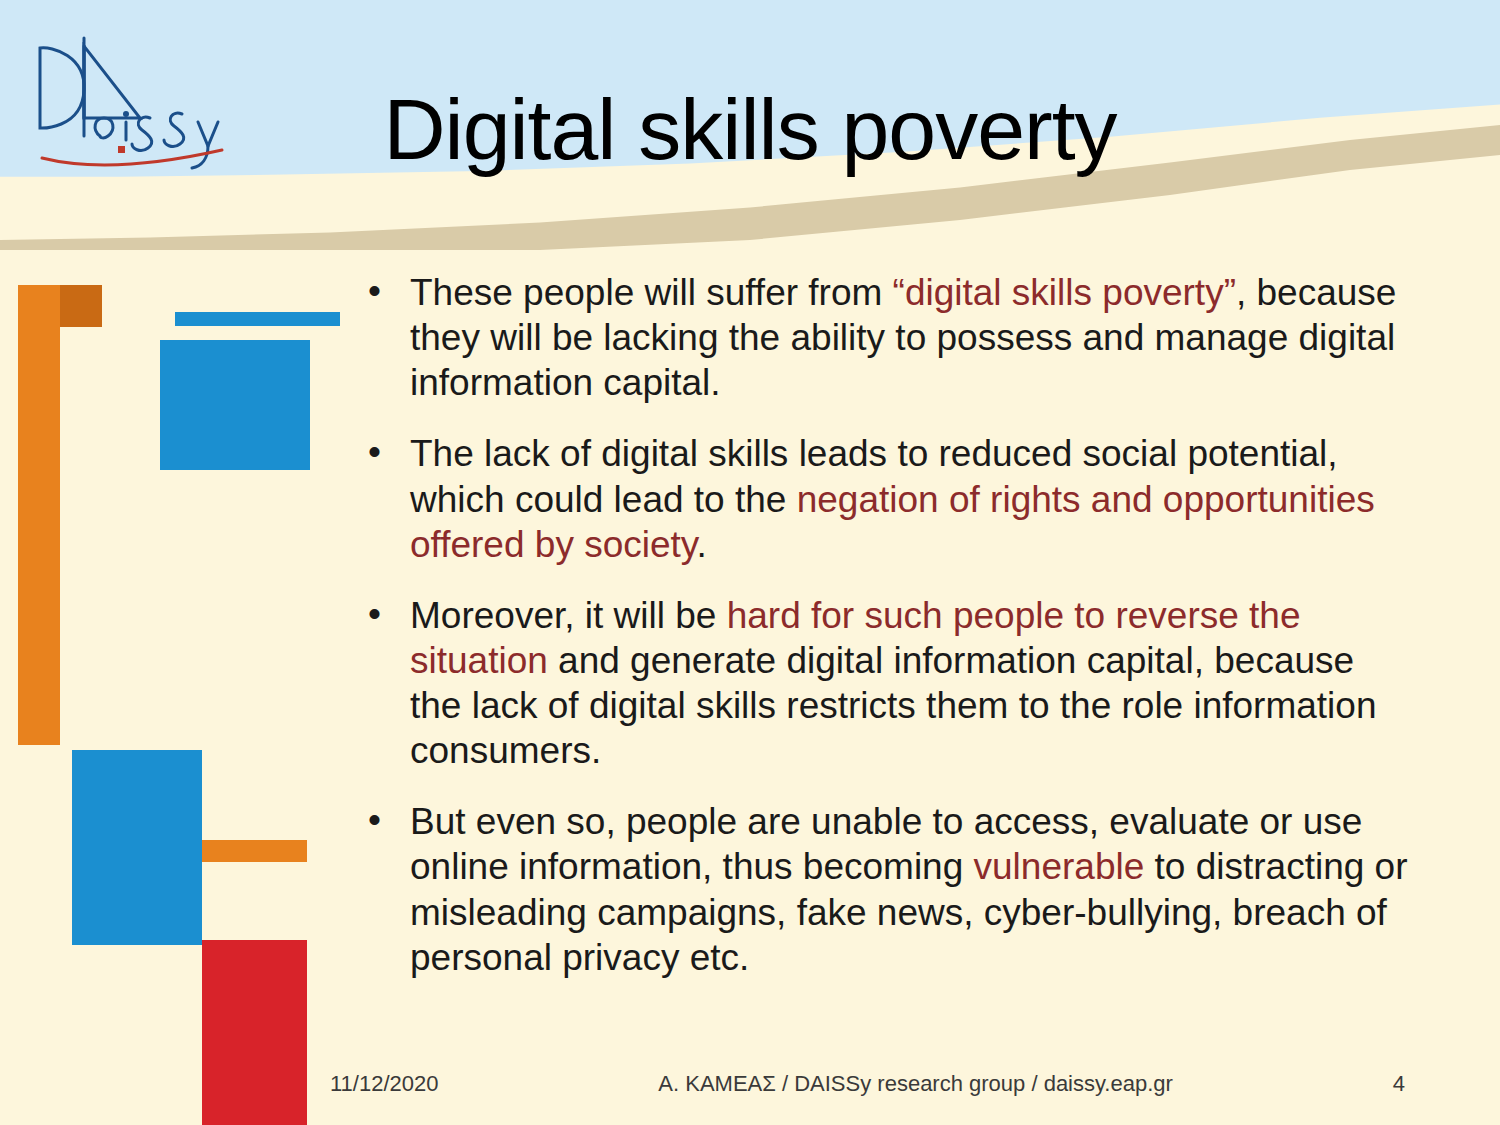Digital skills poverty
These people will suffer from “digital skills poverty”, because they will be lacking the ability to possess and manage digital information capital.
The lack of digital skills leads to reduced social potential, which could lead to the negation of rights and opportunities offered by society.
Moreover, it will be hard for such people to reverse the situation and generate digital information capital, because the lack of digital skills restricts them to the role information consumers.
But even so, people are unable to access, evaluate or use online information, thus becoming vulnerable to distracting or misleading campaigns, fake news, cyber-bullying, breach of personal privacy etc.
11/12/2020 Α. ΚΑΜΕΑΣ / DAISSy research group / daissy.eap.gr 4